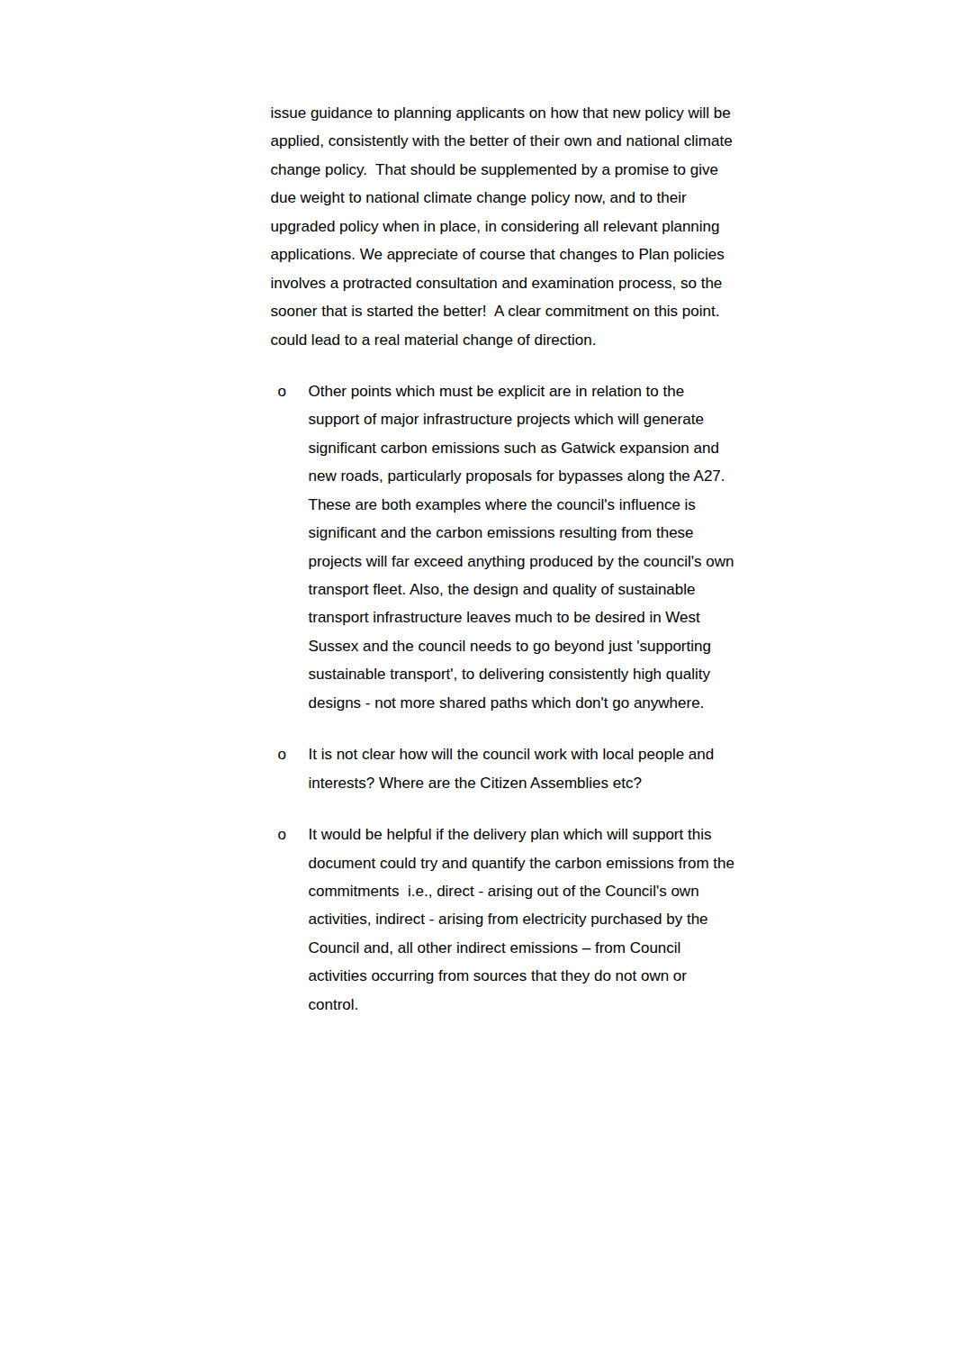issue guidance to planning applicants on how that new policy will be applied, consistently with the better of their own and national climate change policy. That should be supplemented by a promise to give due weight to national climate change policy now, and to their upgraded policy when in place, in considering all relevant planning applications. We appreciate of course that changes to Plan policies involves a protracted consultation and examination process, so the sooner that is started the better! A clear commitment on this point. could lead to a real material change of direction.
Other points which must be explicit are in relation to the support of major infrastructure projects which will generate significant carbon emissions such as Gatwick expansion and new roads, particularly proposals for bypasses along the A27. These are both examples where the council's influence is significant and the carbon emissions resulting from these projects will far exceed anything produced by the council's own transport fleet. Also, the design and quality of sustainable transport infrastructure leaves much to be desired in West Sussex and the council needs to go beyond just 'supporting sustainable transport', to delivering consistently high quality designs - not more shared paths which don't go anywhere.
It is not clear how will the council work with local people and interests? Where are the Citizen Assemblies etc?
It would be helpful if the delivery plan which will support this document could try and quantify the carbon emissions from the commitments i.e., direct - arising out of the Council's own activities, indirect - arising from electricity purchased by the Council and, all other indirect emissions – from Council activities occurring from sources that they do not own or control.